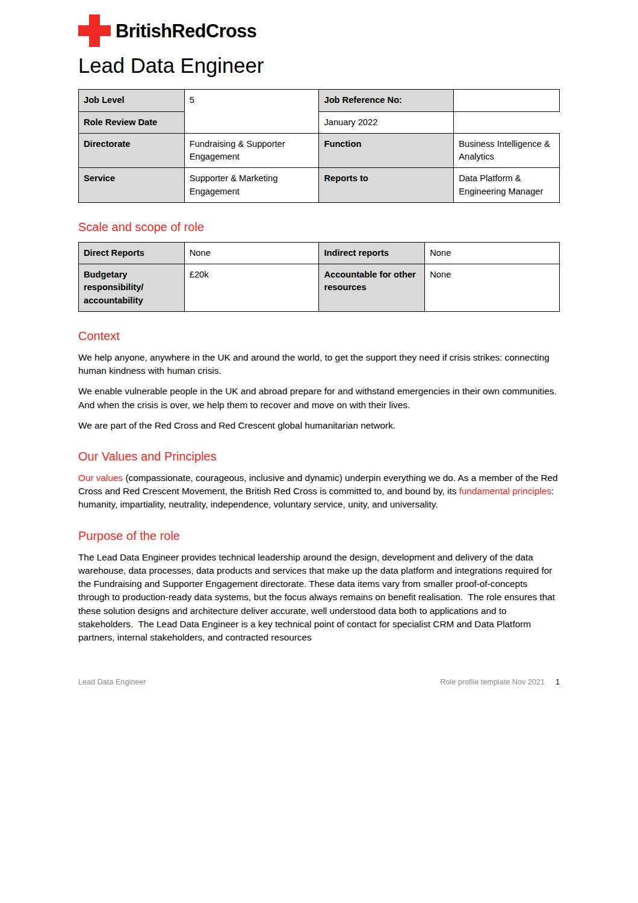BritishRedCross
Lead Data Engineer
| Job Level | 5 | Job Reference No: | |
| Role Review Date | January 2022 |
| Directorate | Fundraising & Supporter Engagement | Function | Business Intelligence & Analytics |
| Service | Supporter & Marketing Engagement | Reports to | Data Platform & Engineering Manager |
Scale and scope of role
| Direct Reports | None | Indirect reports | None |
| Budgetary responsibility/ accountability | £20k | Accountable for other resources | None |
Context
We help anyone, anywhere in the UK and around the world, to get the support they need if crisis strikes: connecting human kindness with human crisis.
We enable vulnerable people in the UK and abroad prepare for and withstand emergencies in their own communities. And when the crisis is over, we help them to recover and move on with their lives.
We are part of the Red Cross and Red Crescent global humanitarian network.
Our Values and Principles
Our values (compassionate, courageous, inclusive and dynamic) underpin everything we do. As a member of the Red Cross and Red Crescent Movement, the British Red Cross is committed to, and bound by, its fundamental principles: humanity, impartiality, neutrality, independence, voluntary service, unity, and universality.
Purpose of the role
The Lead Data Engineer provides technical leadership around the design, development and delivery of the data warehouse, data processes, data products and services that make up the data platform and integrations required for the Fundraising and Supporter Engagement directorate. These data items vary from smaller proof-of-concepts through to production-ready data systems, but the focus always remains on benefit realisation. The role ensures that these solution designs and architecture deliver accurate, well understood data both to applications and to stakeholders. The Lead Data Engineer is a key technical point of contact for specialist CRM and Data Platform partners, internal stakeholders, and contracted resources
Lead Data Engineer Role profile template Nov 20211